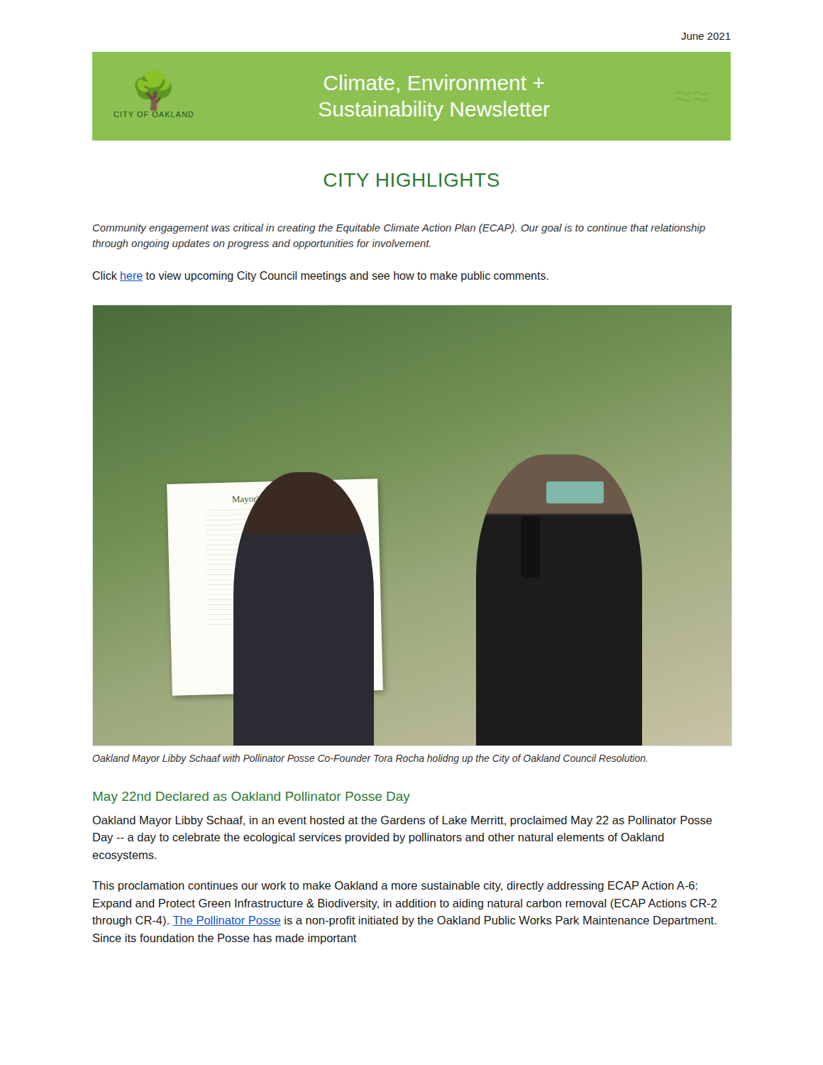June 2021
🌳 CITY OF OAKLAND
Climate, Environment +
Sustainability Newsletter
≈≈
CITY HIGHLIGHTS
Community engagement was critical in creating the Equitable Climate Action Plan (ECAP). Our goal is to continue that relationship through ongoing updates on progress and opportunities for involvement.
Click here to view upcoming City Council meetings and see how to make public comments.
Oakland Mayor Libby Schaaf with Pollinator Posse Co-Founder Tora Rocha holidng up the City of Oakland Council Resolution.
May 22nd Declared as Oakland Pollinator Posse Day
Oakland Mayor Libby Schaaf, in an event hosted at the Gardens of Lake Merritt, proclaimed May 22 as Pollinator Posse Day -- a day to celebrate the ecological services provided by pollinators and other natural elements of Oakland ecosystems.
This proclamation continues our work to make Oakland a more sustainable city, directly addressing ECAP Action A-6: Expand and Protect Green Infrastructure & Biodiversity, in addition to aiding natural carbon removal (ECAP Actions CR-2 through CR-4). The Pollinator Posse is a non-profit initiated by the Oakland Public Works Park Maintenance Department. Since its foundation the Posse has made important